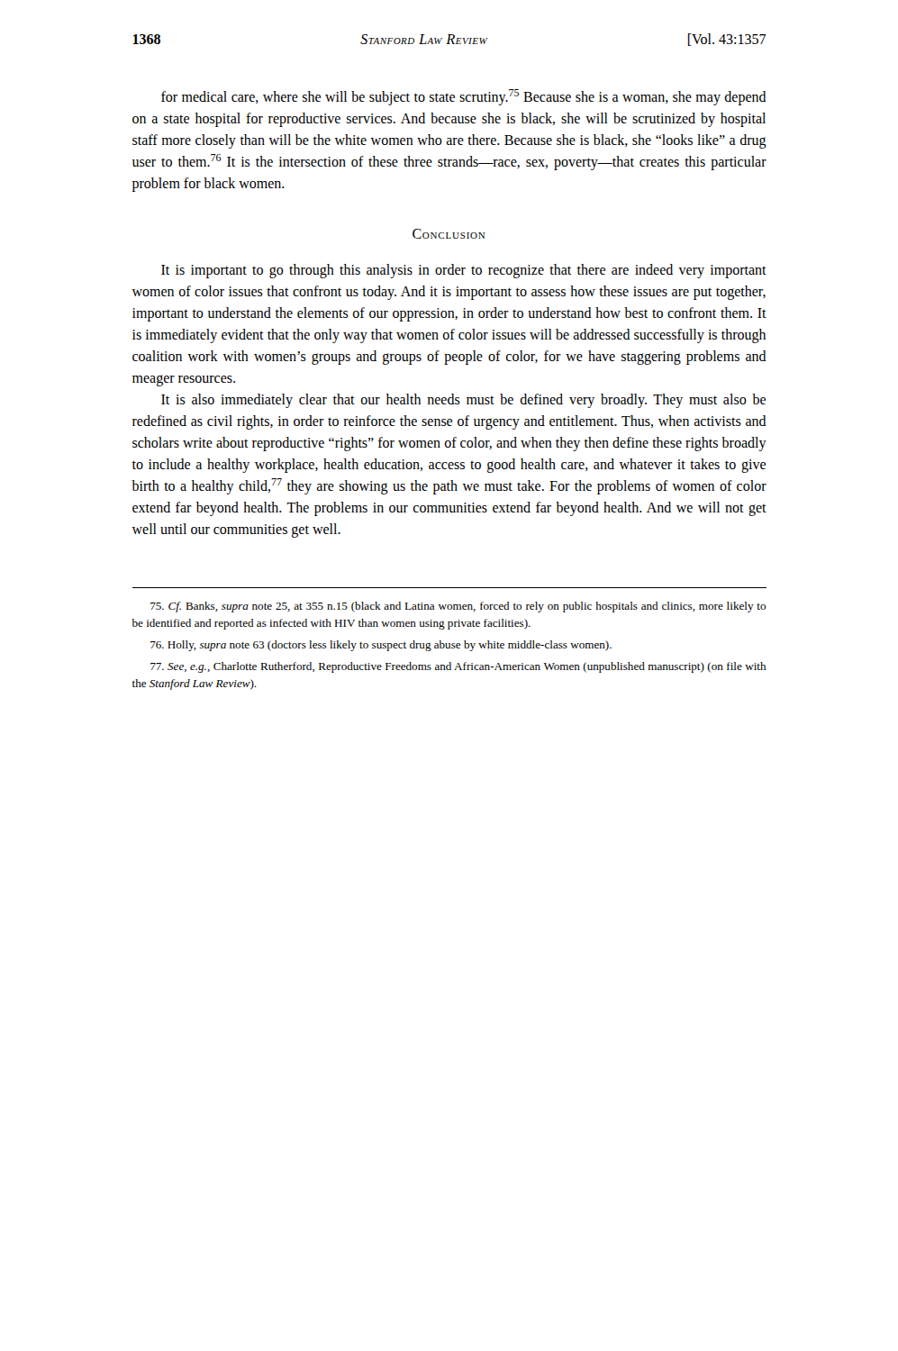1368 Stanford Law Review [Vol. 43:1357
for medical care, where she will be subject to state scrutiny.75 Because she is a woman, she may depend on a state hospital for reproductive services. And because she is black, she will be scrutinized by hospital staff more closely than will be the white women who are there. Because she is black, she “looks like” a drug user to them.76 It is the intersection of these three strands—race, sex, poverty—that creates this particular problem for black women.
Conclusion
It is important to go through this analysis in order to recognize that there are indeed very important women of color issues that confront us today. And it is important to assess how these issues are put together, important to understand the elements of our oppression, in order to understand how best to confront them. It is immediately evident that the only way that women of color issues will be addressed successfully is through coalition work with women’s groups and groups of people of color, for we have staggering problems and meager resources.
It is also immediately clear that our health needs must be defined very broadly. They must also be redefined as civil rights, in order to reinforce the sense of urgency and entitlement. Thus, when activists and scholars write about reproductive “rights” for women of color, and when they then define these rights broadly to include a healthy workplace, health education, access to good health care, and whatever it takes to give birth to a healthy child,77 they are showing us the path we must take. For the problems of women of color extend far beyond health. The problems in our communities extend far beyond health. And we will not get well until our communities get well.
75. Cf. Banks, supra note 25, at 355 n.15 (black and Latina women, forced to rely on public hospitals and clinics, more likely to be identified and reported as infected with HIV than women using private facilities).
76. Holly, supra note 63 (doctors less likely to suspect drug abuse by white middle-class women).
77. See, e.g., Charlotte Rutherford, Reproductive Freedoms and African-American Women (unpublished manuscript) (on file with the Stanford Law Review).